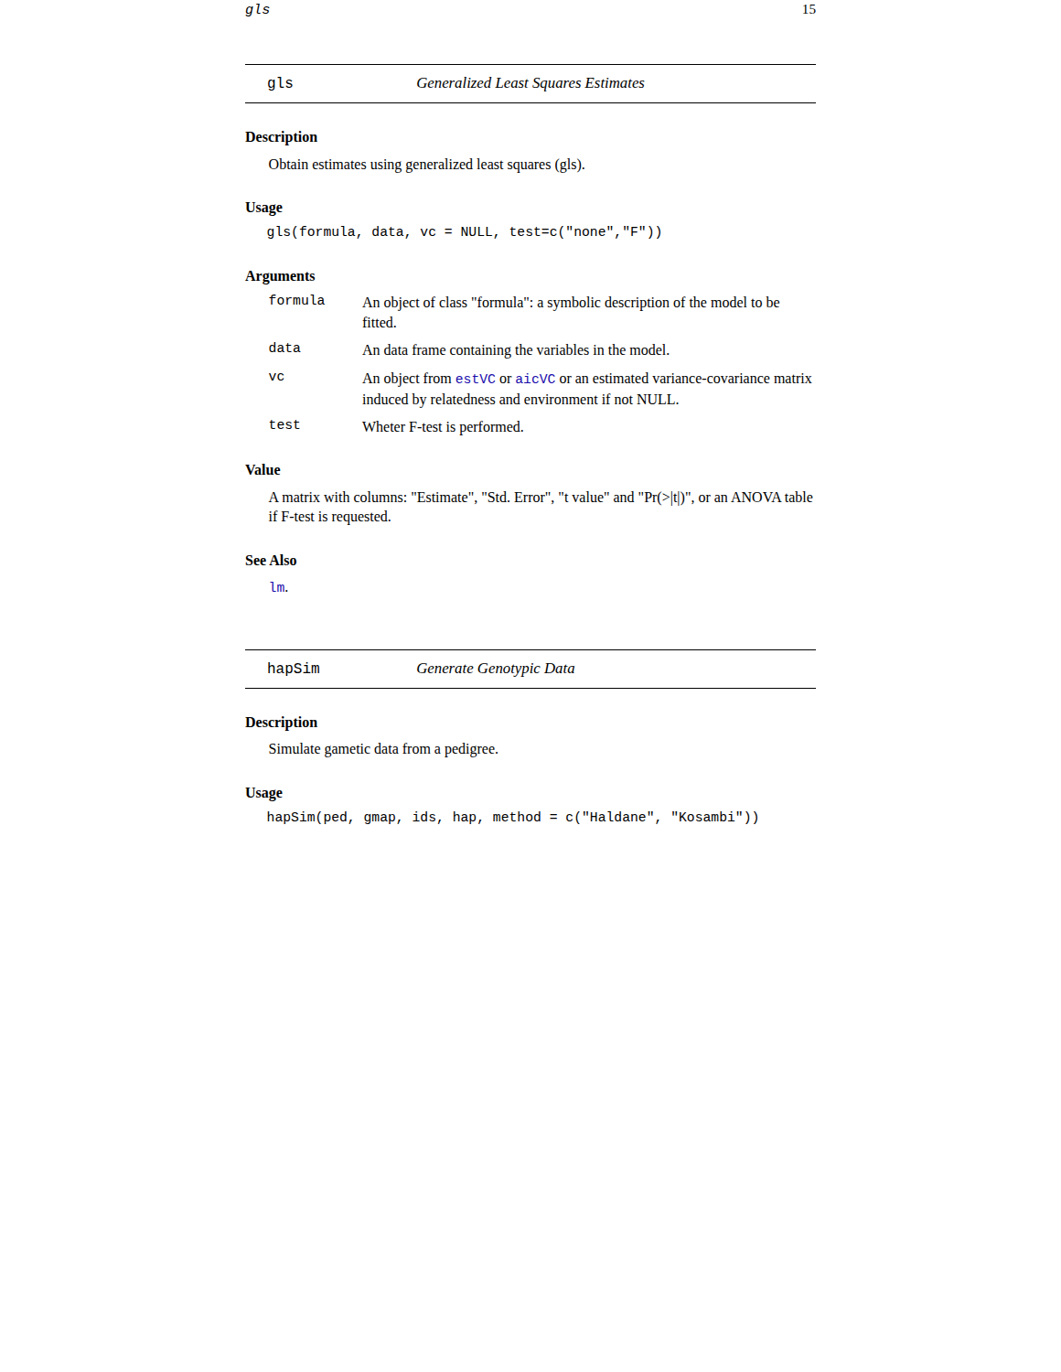gls
15
gls
Generalized Least Squares Estimates
Description
Obtain estimates using generalized least squares (gls).
Usage
gls(formula, data, vc = NULL, test=c("none","F"))
Arguments
formula
An object of class "formula": a symbolic description of the model to be fitted.
data
An data frame containing the variables in the model.
vc
An object from estVC or aicVC or an estimated variance-covariance matrix induced by relatedness and environment if not NULL.
test
Wheter F-test is performed.
Value
A matrix with columns: "Estimate", "Std. Error", "t value" and "Pr(>|t|)", or an ANOVA table if F-test is requested.
See Also
lm.
hapSim
Generate Genotypic Data
Description
Simulate gametic data from a pedigree.
Usage
hapSim(ped, gmap, ids, hap, method = c("Haldane", "Kosambi"))